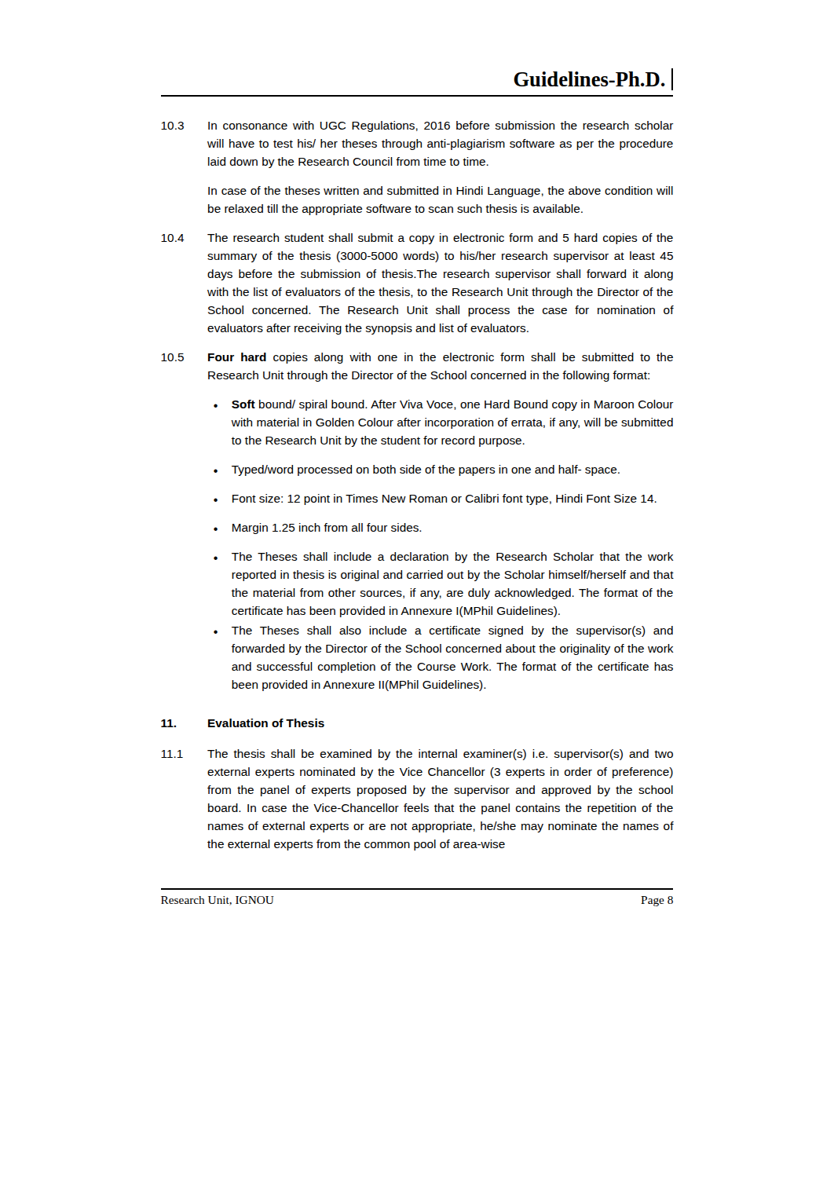Guidelines-Ph.D.
10.3
In consonance with UGC Regulations, 2016 before submission the research scholar will have to test his/ her theses through anti-plagiarism software as per the procedure laid down by the Research Council from time to time.
In case of the theses written and submitted in Hindi Language, the above condition will be relaxed till the appropriate software to scan such thesis is available.
10.4
The research student shall submit a copy in electronic form and 5 hard copies of the summary of the thesis (3000-5000 words) to his/her research supervisor at least 45 days before the submission of thesis.The research supervisor shall forward it along with the list of evaluators of the thesis, to the Research Unit through the Director of the School concerned. The Research Unit shall process the case for nomination of evaluators after receiving the synopsis and list of evaluators.
10.5
Four hard copies along with one in the electronic form shall be submitted to the Research Unit through the Director of the School concerned in the following format:
Soft bound/ spiral bound. After Viva Voce, one Hard Bound copy in Maroon Colour with material in Golden Colour after incorporation of errata, if any, will be submitted to the Research Unit by the student for record purpose.
Typed/word processed on both side of the papers in one and half- space.
Font size: 12 point in Times New Roman or Calibri font type, Hindi Font Size 14.
Margin 1.25 inch from all four sides.
The Theses shall include a declaration by the Research Scholar that the work reported in thesis is original and carried out by the Scholar himself/herself and that the material from other sources, if any, are duly acknowledged. The format of the certificate has been provided in Annexure I(MPhil Guidelines).
The Theses shall also include a certificate signed by the supervisor(s) and forwarded by the Director of the School concerned about the originality of the work and successful completion of the Course Work. The format of the certificate has been provided in Annexure II(MPhil Guidelines).
11. Evaluation of Thesis
11.1
The thesis shall be examined by the internal examiner(s) i.e. supervisor(s) and two external experts nominated by the Vice Chancellor (3 experts in order of preference) from the panel of experts proposed by the supervisor and approved by the school board. In case the Vice-Chancellor feels that the panel contains the repetition of the names of external experts or are not appropriate, he/she may nominate the names of the external experts from the common pool of area-wise
Research Unit, IGNOU Page 8